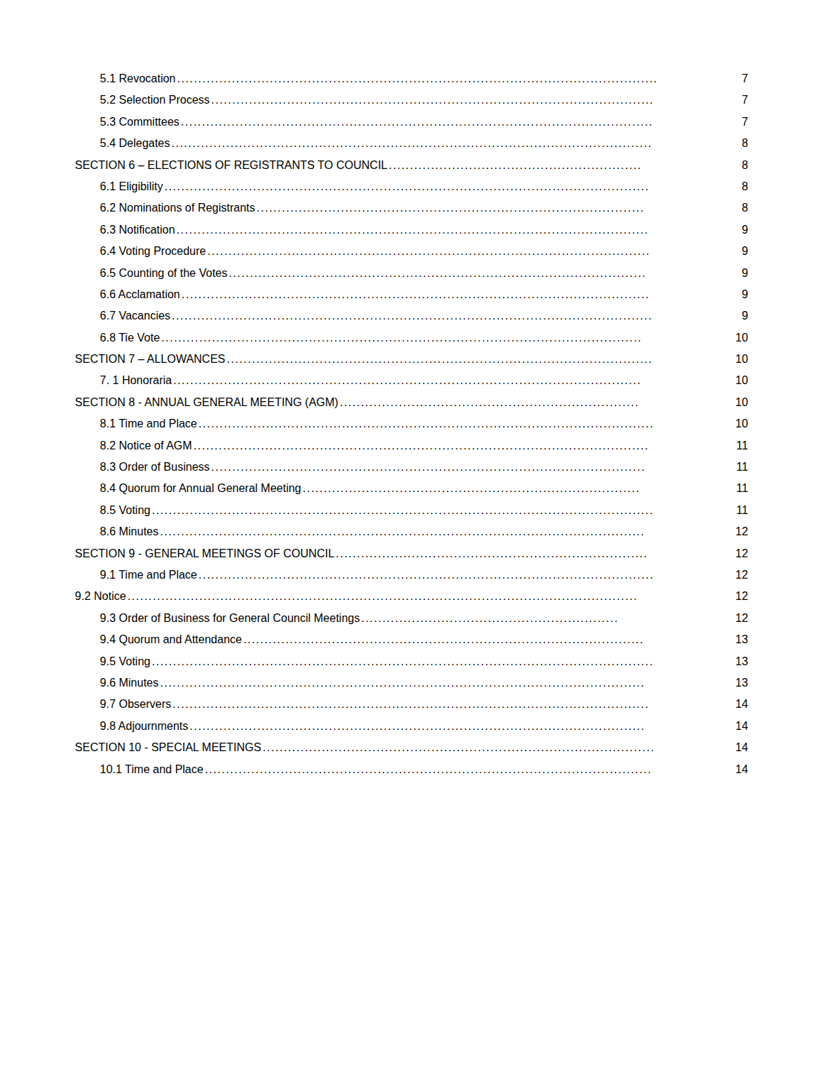5.1 Revocation.................................................................................................................. 7
5.2 Selection Process......................................................................................................... 7
5.3 Committees................................................................................................................ 7
5.4 Delegates.................................................................................................................. 8
SECTION 6 – ELECTIONS OF REGISTRANTS TO COUNCIL............................................................ 8
6.1 Eligibility................................................................................................................... 8
6.2 Nominations of Registrants............................................................................................ 8
6.3 Notification................................................................................................................ 9
6.4 Voting Procedure......................................................................................................... 9
6.5 Counting of the Votes................................................................................................... 9
6.6 Acclamation............................................................................................................... 9
6.7 Vacancies.................................................................................................................. 9
6.8 Tie Vote.................................................................................................................. 10
SECTION 7 – ALLOWANCES..................................................................................................... 10
7. 1 Honoraria............................................................................................................... 10
SECTION 8 - ANNUAL GENERAL MEETING (AGM)....................................................................... 10
8.1 Time and Place............................................................................................................ 10
8.2 Notice of AGM............................................................................................................ 11
8.3 Order of Business....................................................................................................... 11
8.4 Quorum for Annual General Meeting................................................................................ 11
8.5 Voting....................................................................................................................... 11
8.6 Minutes................................................................................................................... 12
SECTION 9 - GENERAL MEETINGS OF COUNCIL.......................................................................... 12
9.1 Time and Place............................................................................................................ 12
9.2 Notice......................................................................................................................... 12
9.3 Order of Business for General Council Meetings............................................................. 12
9.4 Quorum and Attendance............................................................................................... 13
9.5 Voting....................................................................................................................... 13
9.6 Minutes................................................................................................................... 13
9.7 Observers................................................................................................................. 14
9.8 Adjournments............................................................................................................ 14
SECTION 10 - SPECIAL MEETINGS............................................................................................. 14
10.1 Time and Place.......................................................................................................... 14